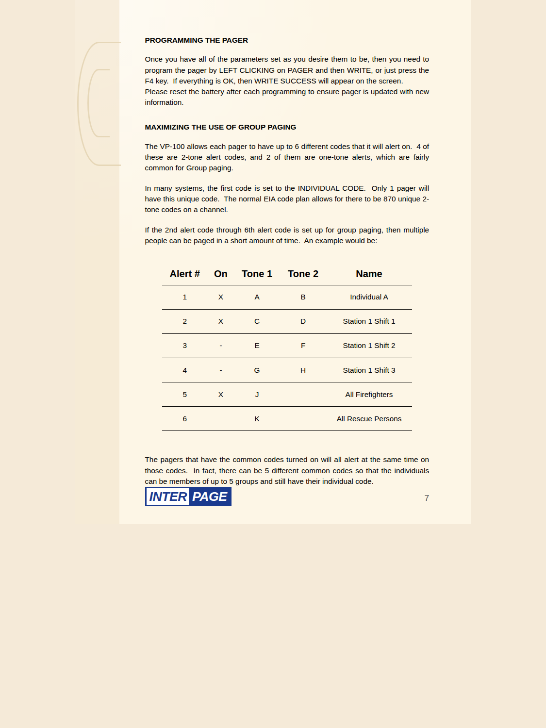PROGRAMMING THE PAGER
Once you have all of the parameters set as you desire them to be, then you need to program the pager by LEFT CLICKING on PAGER and then WRITE, or just press the F4 key. If everything is OK, then WRITE SUCCESS will appear on the screen.
Please reset the battery after each programming to ensure pager is updated with new information.
MAXIMIZING THE USE OF GROUP PAGING
The VP-100 allows each pager to have up to 6 different codes that it will alert on. 4 of these are 2-tone alert codes, and 2 of them are one-tone alerts, which are fairly common for Group paging.
In many systems, the first code is set to the INDIVIDUAL CODE. Only 1 pager will have this unique code. The normal EIA code plan allows for there to be 870 unique 2-tone codes on a channel.
If the 2nd alert code through 6th alert code is set up for group paging, then multiple people can be paged in a short amount of time. An example would be:
| Alert # | On | Tone 1 | Tone 2 | Name |
| --- | --- | --- | --- | --- |
| 1 | X | A | B | Individual A |
| 2 | X | C | D | Station 1 Shift 1 |
| 3 | - | E | F | Station 1 Shift 2 |
| 4 | - | G | H | Station 1 Shift 3 |
| 5 | X | J | | All Firefighters |
| 6 | | K | | All Rescue Persons |
The pagers that have the common codes turned on will all alert at the same time on those codes. In fact, there can be 5 different common codes so that the individuals can be members of up to 5 groups and still have their individual code.
INTER PAGE 7